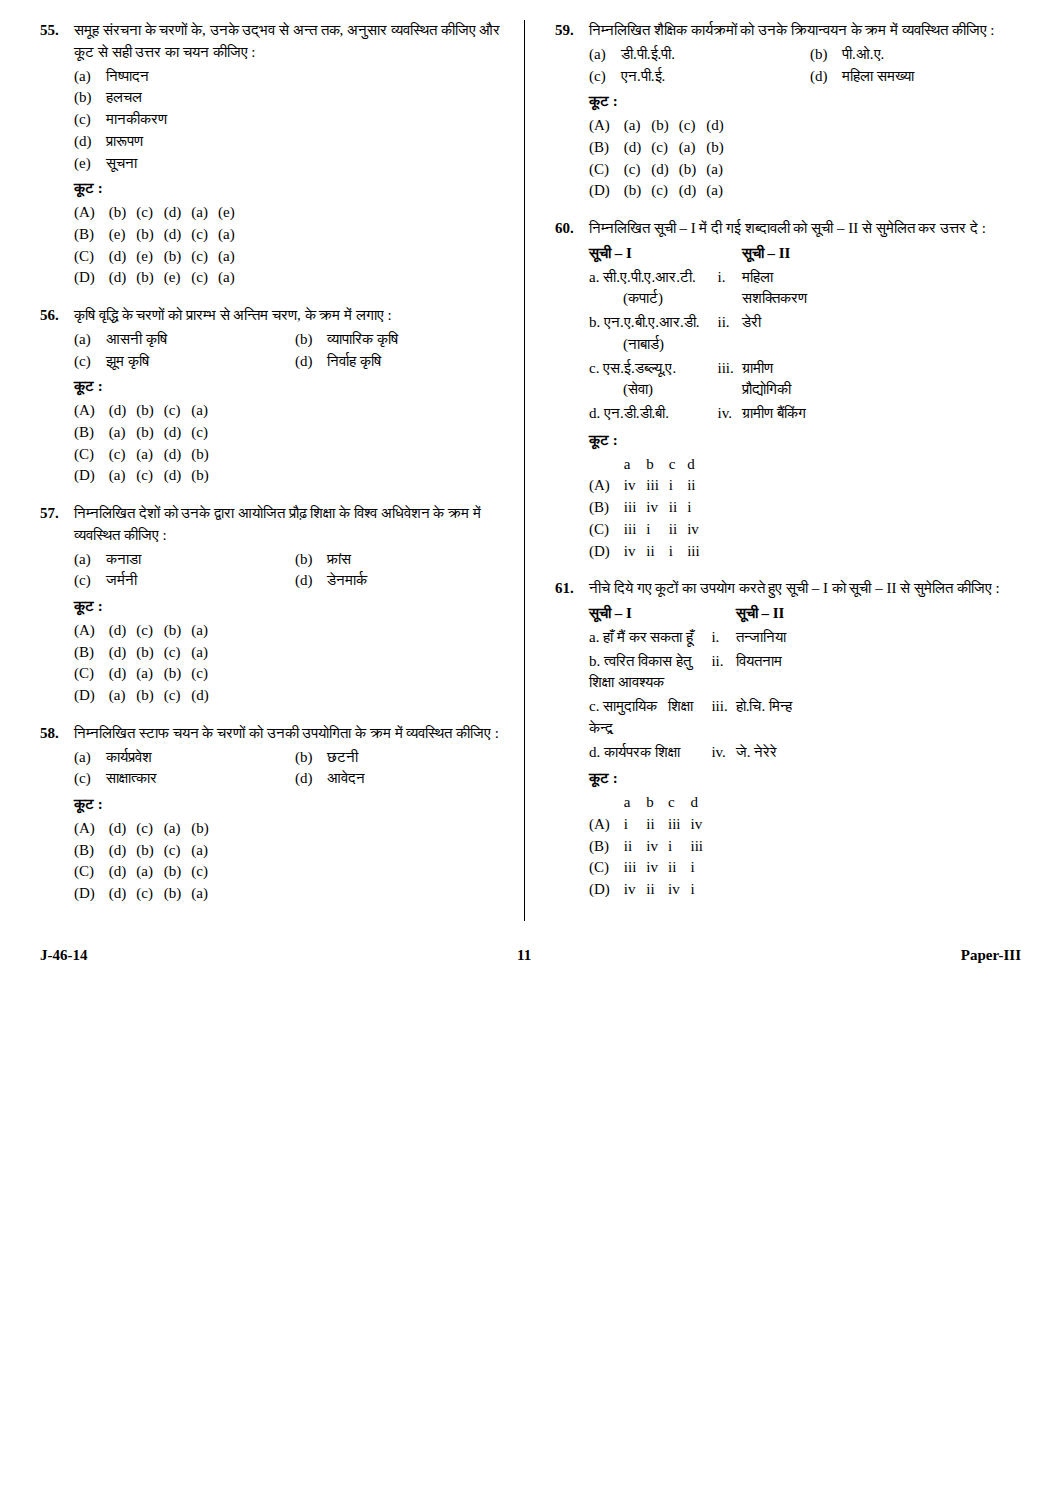55.
समूह संरचना के चरणों के, उनके उद्भव से अन्त तक, अनुसार व्यवस्थित कीजिए और कूट से सही उत्तर का चयन कीजिए :
(a) निष्पादन
(b) हलचल
(c) मानकीकरण
(d) प्रारूपण
(e) सूचना
कूट :
| (A) | (b) | (c) | (d) | (a) | (e) |
| (B) | (e) | (b) | (d) | (c) | (a) |
| (C) | (d) | (e) | (b) | (c) | (a) |
| (D) | (d) | (b) | (e) | (c) | (a) |
56.
कृषि वृद्धि के चरणों को प्रारम्भ से अन्तिम चरण, के क्रम में लगाए :
(a) आसनी कृषि
(b) व्यापारिक कृषि
(c) झूम कृषि
(d) निर्वाह कृषि
कूट :
| (A) | (d) | (b) | (c) | (a) |
| (B) | (a) | (b) | (d) | (c) |
| (C) | (c) | (a) | (d) | (b) |
| (D) | (a) | (c) | (d) | (b) |
57.
निम्नलिखित देशों को उनके द्वारा आयोजित प्रौढ़ शिक्षा के विश्व अधिवेशन के क्रम में व्यवस्थित कीजिए :
(a) कनाडा
(b) फ्रांस
(c) जर्मनी
(d) डेनमार्क
कूट :
| (A) | (d) | (c) | (b) | (a) |
| (B) | (d) | (b) | (c) | (a) |
| (C) | (d) | (a) | (b) | (c) |
| (D) | (a) | (b) | (c) | (d) |
58.
निम्नलिखित स्टाफ चयन के चरणों को उनकी उपयोगिता के क्रम में व्यवस्थित कीजिए :
(a) कार्यप्रवेश
(b) छटनी
(c) साक्षात्कार
(d) आवेदन
कूट :
| (A) | (d) | (c) | (a) | (b) |
| (B) | (d) | (b) | (c) | (a) |
| (C) | (d) | (a) | (b) | (c) |
| (D) | (d) | (c) | (b) | (a) |
59.
निम्नलिखित शैक्षिक कार्यक्रमों को उनके क्रियान्वयन के क्रम में व्यवस्थित कीजिए :
(a) डी.पी.ई.पी.
(b) पी.ओ.ए.
(c) एन.पी.ई.
(d) महिला समख्या
कूट :
| (A) | (a) | (b) | (c) | (d) |
| (B) | (d) | (c) | (a) | (b) |
| (C) | (c) | (d) | (b) | (a) |
| (D) | (b) | (c) | (d) | (a) |
60.
निम्नलिखित सूची – I में दी गई शब्दावली को सूची – II से सुमेलित कर उत्तर दे :
| सूची – I | | सूची – II |
| a. सी.ए.पी.ए.आर.टी. (कपार्ट) | i. | महिला सशक्तिकरण |
| b. एन.ए.बी.ए.आर.डी. (नाबार्ड) | ii. | डेरी |
| c. एस.ई.डब्ल्यू.ए. (सेवा) | iii. | ग्रामीण प्रौद्योगिकी |
| d. एन.डी.डी.बी. | iv. | ग्रामीण बैंकिंग |
कूट :
| | a | b | c | d |
| (A) | iv | iii | i | ii |
| (B) | iii | iv | ii | i |
| (C) | iii | i | ii | iv |
| (D) | iv | ii | i | iii |
61.
नीचे दिये गए कूटों का उपयोग करते हुए सूची – I को सूची – II से सुमेलित कीजिए :
| सूची – I | | सूची – II |
| a. हाँ मैं कर सकता हूँ | i. | तन्जानिया |
| b. त्वरित विकास हेतु शिक्षा आवश्यक | ii. | वियतनाम |
| c. सामुदायिक शिक्षा केन्द्र | iii. | हो.चि. मिन्ह |
| d. कार्यपरक शिक्षा | iv. | जे. नेरेरे |
कूट :
| | a | b | c | d |
| (A) | i | ii | iii | iv |
| (B) | ii | iv | i | iii |
| (C) | iii | iv | ii | i |
| (D) | iv | ii | iv | i |
J-46-14
11
Paper-III